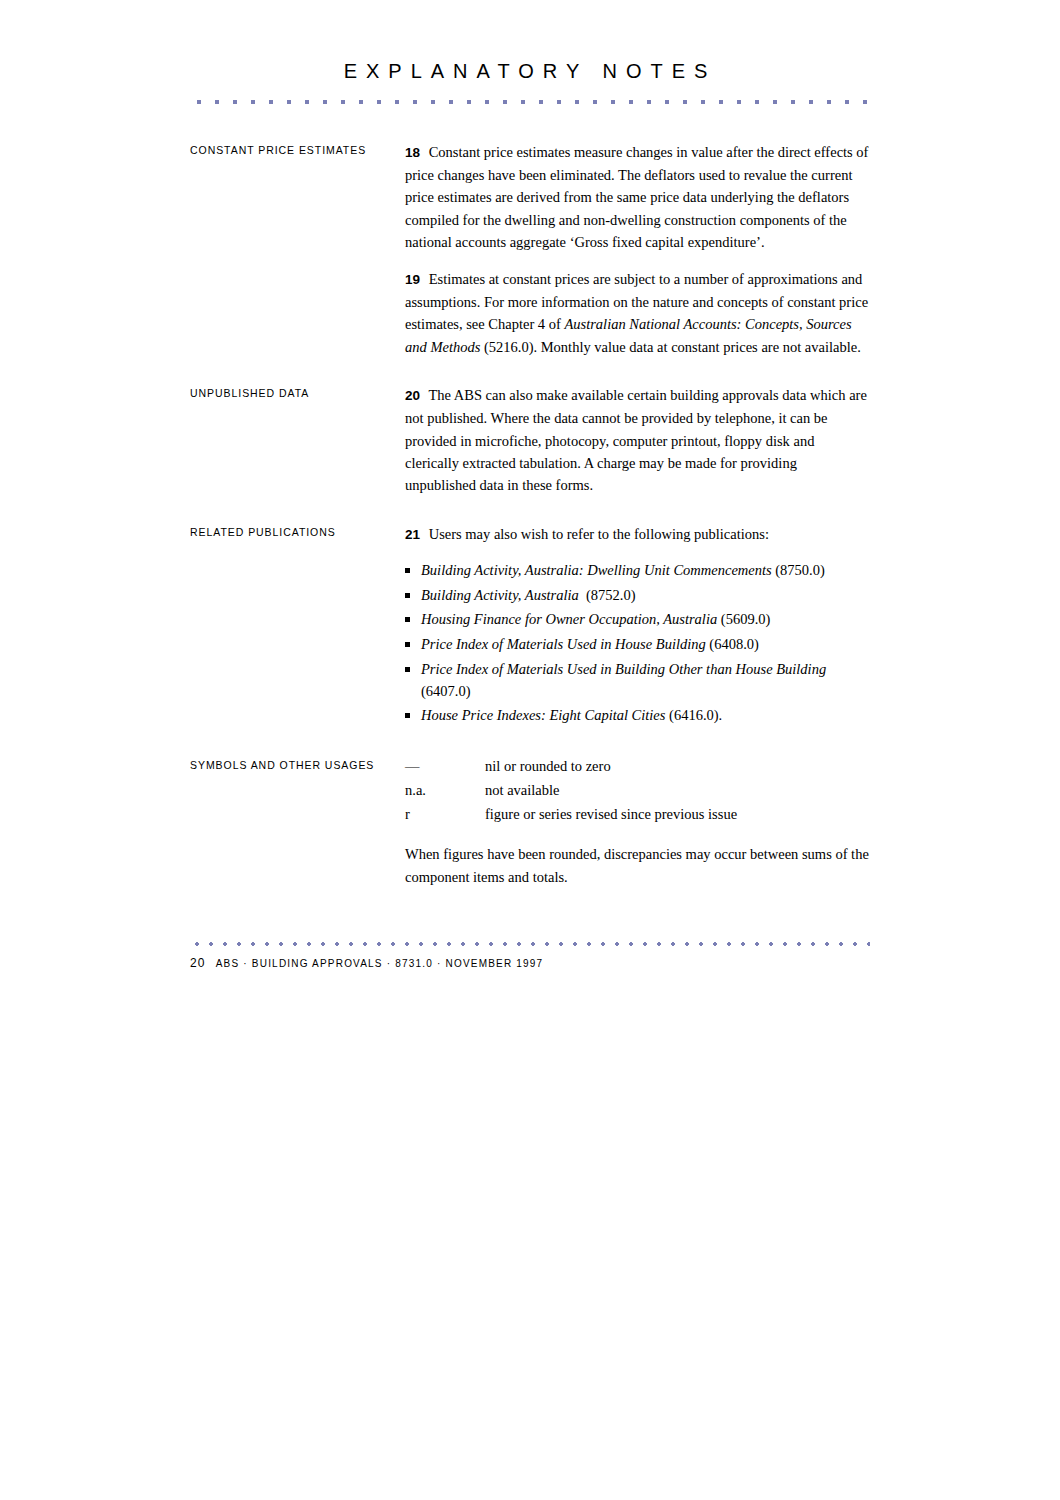EXPLANATORY NOTES
Constant price estimates
18 Constant price estimates measure changes in value after the direct effects of price changes have been eliminated. The deflators used to revalue the current price estimates are derived from the same price data underlying the deflators compiled for the dwelling and non-dwelling construction components of the national accounts aggregate ‘Gross fixed capital expenditure’.
19 Estimates at constant prices are subject to a number of approximations and assumptions. For more information on the nature and concepts of constant price estimates, see Chapter 4 of Australian National Accounts: Concepts, Sources and Methods (5216.0). Monthly value data at constant prices are not available.
Unpublished data
20 The ABS can also make available certain building approvals data which are not published. Where the data cannot be provided by telephone, it can be provided in microfiche, photocopy, computer printout, floppy disk and clerically extracted tabulation. A charge may be made for providing unpublished data in these forms.
Related publications
21 Users may also wish to refer to the following publications:
Building Activity, Australia: Dwelling Unit Commencements (8750.0)
Building Activity, Australia (8752.0)
Housing Finance for Owner Occupation, Australia (5609.0)
Price Index of Materials Used in House Building (6408.0)
Price Index of Materials Used in Building Other than House Building (6407.0)
House Price Indexes: Eight Capital Cities (6416.0).
Symbols and other usages
| — | nil or rounded to zero |
| n.a. | not available |
| r | figure or series revised since previous issue |
When figures have been rounded, discrepancies may occur between sums of the component items and totals.
20 ABS · BUILDING APPROVALS · 8731.0 · NOVEMBER 1997